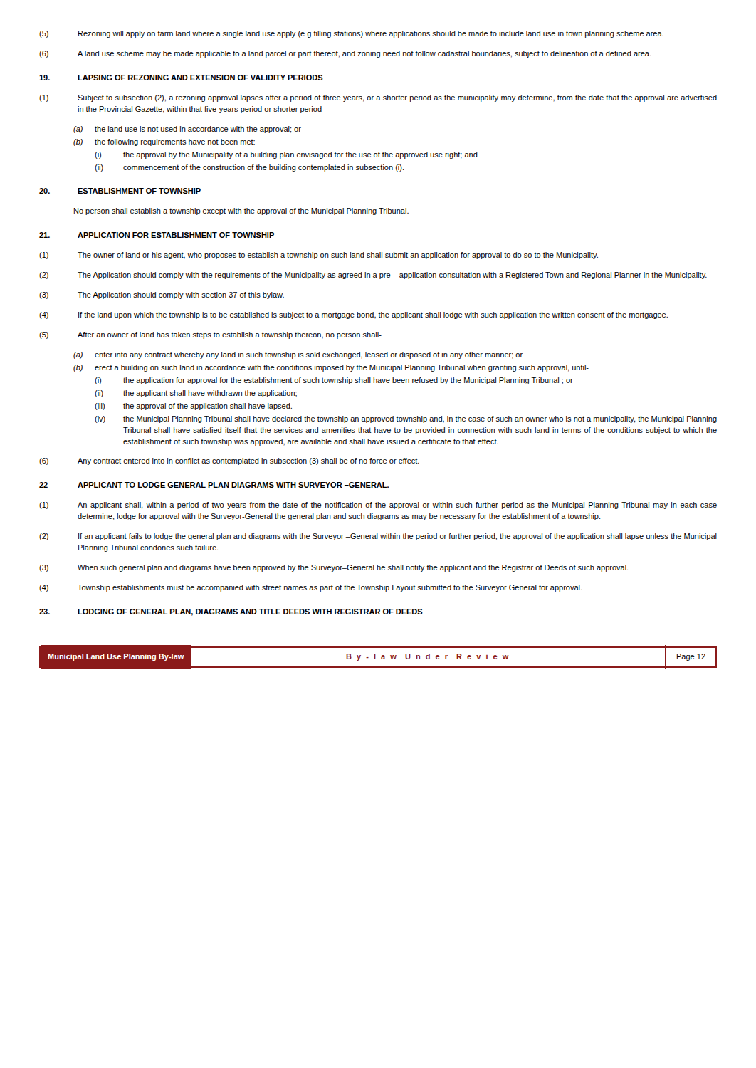(5)
Rezoning will apply on farm land where a single land use apply (e g filling stations) where applications should be made to include land use in town planning scheme area.
(6)
A land use scheme may be made applicable to a land parcel or part thereof, and zoning need not follow cadastral boundaries, subject to delineation of a defined area.
19. LAPSING OF REZONING AND EXTENSION OF VALIDITY PERIODS
(1)
Subject to subsection (2), a rezoning approval lapses after a period of three years, or a shorter period as the municipality may determine, from the date that the approval are advertised in the Provincial Gazette, within that five-years period or shorter period—
(a)
the land use is not used in accordance with the approval; or
(b)
the following requirements have not been met:
(i)
the approval by the Municipality of a building plan envisaged for the use of the approved use right; and
(ii)
commencement of the construction of the building contemplated in subsection (i).
20. ESTABLISHMENT OF TOWNSHIP
No person shall establish a township except with the approval of the Municipal Planning Tribunal.
21. APPLICATION FOR ESTABLISHMENT OF TOWNSHIP
(1)
The owner of land or his agent, who proposes to establish a township on such land shall submit an application for approval to do so to the Municipality.
(2)
The Application should comply with the requirements of the Municipality as agreed in a pre – application consultation with a Registered Town and Regional Planner in the Municipality.
(3)
The Application should comply with section 37 of this bylaw.
(4)
If the land upon which the township is to be established is subject to a mortgage bond, the applicant shall lodge with such application the written consent of the mortgagee.
(5)
After an owner of land has taken steps to establish a township thereon, no person shall-
(a)
enter into any contract whereby any land in such township is sold exchanged, leased or disposed of in any other manner; or
(b)
erect a building on such land in accordance with the conditions imposed by the Municipal Planning Tribunal when granting such approval, until-
(i)
the application for approval for the establishment of such township shall have been refused by the Municipal Planning Tribunal ; or
(ii)
the applicant shall have withdrawn the application;
(iii)
the approval of the application shall have lapsed.
(iv)
the Municipal Planning Tribunal shall have declared the township an approved township and, in the case of such an owner who is not a municipality, the Municipal Planning Tribunal shall have satisfied itself that the services and amenities that have to be provided in connection with such land in terms of the conditions subject to which the establishment of such township was approved, are available and shall have issued a certificate to that effect.
(6)
Any contract entered into in conflict as contemplated in subsection (3) shall be of no force or effect.
22 APPLICANT TO LODGE GENERAL PLAN DIAGRAMS WITH SURVEYOR –GENERAL.
(1)
An applicant shall, within a period of two years from the date of the notification of the approval or within such further period as the Municipal Planning Tribunal may in each case determine, lodge for approval with the Surveyor-General the general plan and such diagrams as may be necessary for the establishment of a township.
(2)
If an applicant fails to lodge the general plan and diagrams with the Surveyor –General within the period or further period, the approval of the application shall lapse unless the Municipal Planning Tribunal condones such failure.
(3)
When such general plan and diagrams have been approved by the Surveyor–General he shall notify the applicant and the Registrar of Deeds of such approval.
(4)
Township establishments must be accompanied with street names as part of the Township Layout submitted to the Surveyor General for approval.
23. LODGING OF GENERAL PLAN, DIAGRAMS AND TITLE DEEDS WITH REGISTRAR OF DEEDS
Municipal Land Use Planning By-law
B y - l a w U n d e r R e v i e w
Page 12